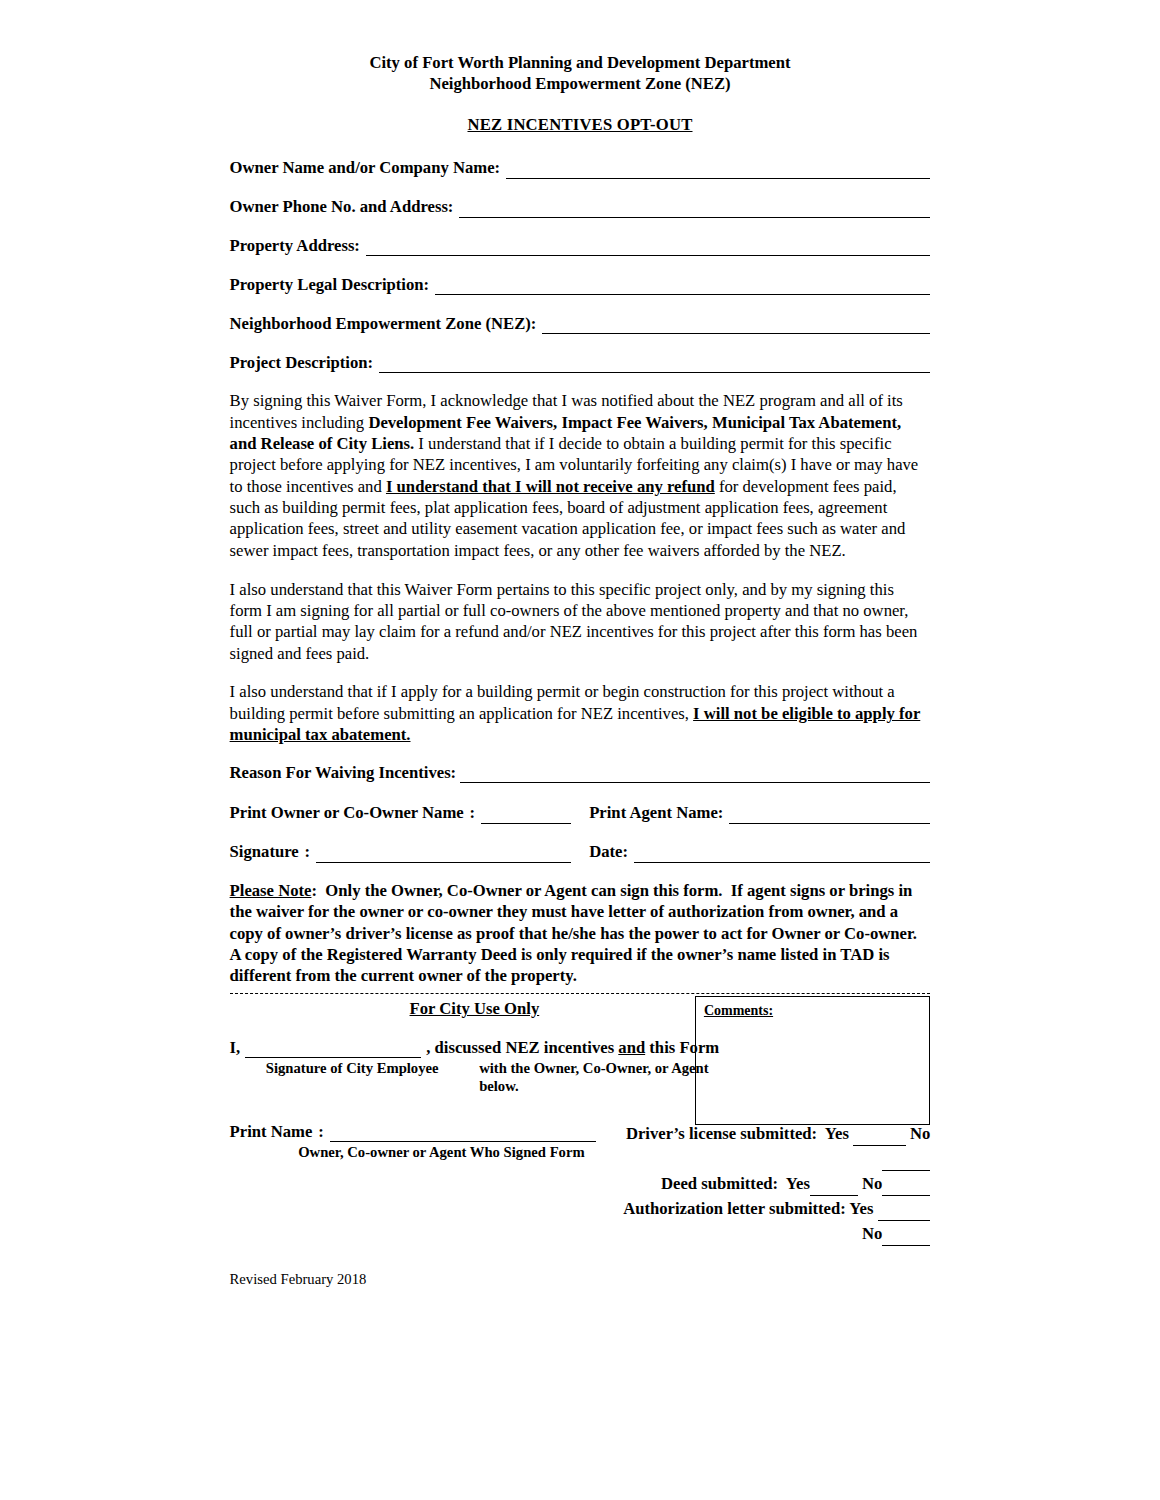City of Fort Worth Planning and Development Department
Neighborhood Empowerment Zone (NEZ)
NEZ INCENTIVES OPT-OUT
Owner Name and/or Company Name:
Owner Phone No. and Address:
Property Address:
Property Legal Description:
Neighborhood Empowerment Zone (NEZ):
Project Description:
By signing this Waiver Form, I acknowledge that I was notified about the NEZ program and all of its incentives including Development Fee Waivers, Impact Fee Waivers, Municipal Tax Abatement, and Release of City Liens. I understand that if I decide to obtain a building permit for this specific project before applying for NEZ incentives, I am voluntarily forfeiting any claim(s) I have or may have to those incentives and I understand that I will not receive any refund for development fees paid, such as building permit fees, plat application fees, board of adjustment application fees, agreement application fees, street and utility easement vacation application fee, or impact fees such as water and sewer impact fees, transportation impact fees, or any other fee waivers afforded by the NEZ.
I also understand that this Waiver Form pertains to this specific project only, and by my signing this form I am signing for all partial or full co-owners of the above mentioned property and that no owner, full or partial may lay claim for a refund and/or NEZ incentives for this project after this form has been signed and fees paid.
I also understand that if I apply for a building permit or begin construction for this project without a building permit before submitting an application for NEZ incentives, I will not be eligible to apply for municipal tax abatement.
Reason For Waiving Incentives:
Print Owner or Co-Owner Name:
Print Agent Name:
Signature:
Date:
Please Note: Only the Owner, Co-Owner or Agent can sign this form. If agent signs or brings in the waiver for the owner or co-owner they must have letter of authorization from owner, and a copy of owner’s driver’s license as proof that he/she has the power to act for Owner or Co-owner. A copy of the Registered Warranty Deed is only required if the owner’s name listed in TAD is different from the current owner of the property.
Comments:
For City Use Only
I, , discussed NEZ incentives and this Form
Signature of City Employee with the Owner, Co-Owner, or Agent below.
Print Name:
Owner, Co-owner or Agent Who Signed Form
Driver’s license submitted: Yes No
Deed submitted: Yes No
Authorization letter submitted: Yes No
Revised February 2018